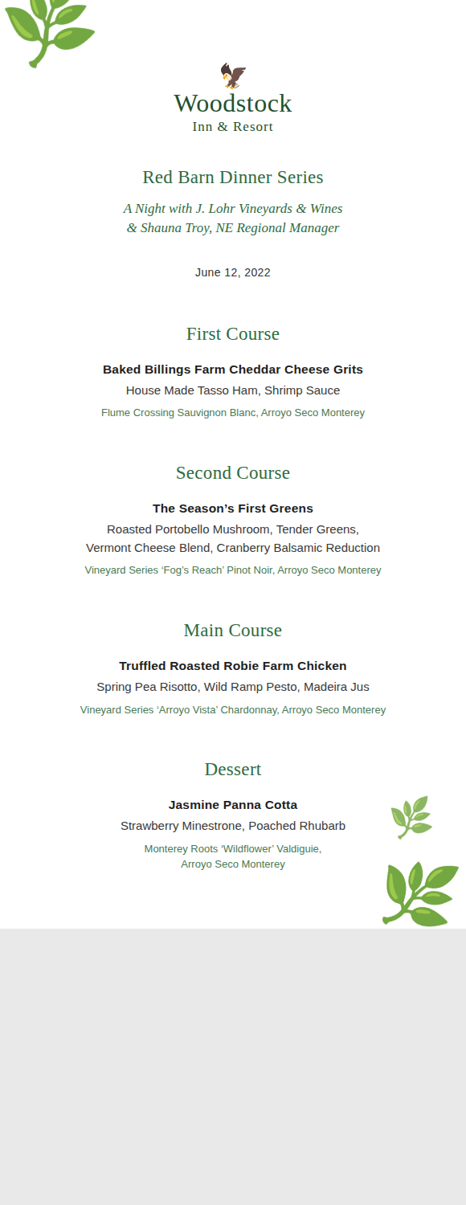🌿 🌿 🌿
🦅 Woodstock Inn & Resort
Red Barn Dinner Series
A Night with J. Lohr Vineyards & Wines
& Shauna Troy, NE Regional Manager
June 12, 2022
First Course
Baked Billings Farm Cheddar Cheese Grits
House Made Tasso Ham, Shrimp Sauce
Flume Crossing Sauvignon Blanc, Arroyo Seco Monterey
Second Course
The Season’s First Greens
Roasted Portobello Mushroom, Tender Greens,
Vermont Cheese Blend, Cranberry Balsamic Reduction
Vineyard Series ‘Fog’s Reach’ Pinot Noir, Arroyo Seco Monterey
Main Course
Truffled Roasted Robie Farm Chicken
Spring Pea Risotto, Wild Ramp Pesto, Madeira Jus
Vineyard Series ‘Arroyo Vista’ Chardonnay, Arroyo Seco Monterey
Dessert
Jasmine Panna Cotta
Strawberry Minestrone, Poached Rhubarb
Monterey Roots ‘Wildflower’ Valdiguie,
Arroyo Seco Monterey